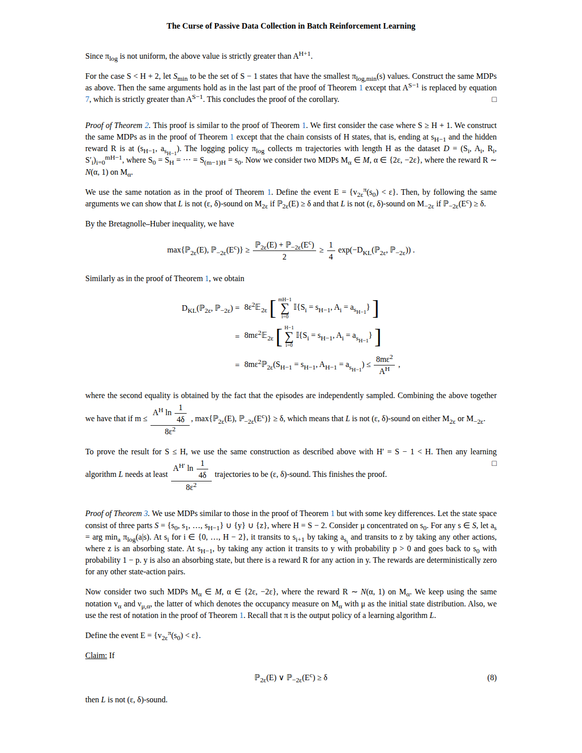The Curse of Passive Data Collection in Batch Reinforcement Learning
Since πlog is not uniform, the above value is strictly greater than AH+1.
For the case S < H + 2, let Smin to be the set of S − 1 states that have the smallest πlog,min(s) values. Construct the same MDPs as above. Then the same arguments hold as in the last part of the proof of Theorem 1 except that AS−1 is replaced by equation 7, which is strictly greater than AS−1. This concludes the proof of the corollary. □
Proof of Theorem 2. This proof is similar to the proof of Theorem 1. We first consider the case where S ≥ H + 1. We construct the same MDPs as in the proof of Theorem 1 except that the chain consists of H states, that is, ending at sH−1 and the hidden reward R is at (sH−1, asH−1). The logging policy πlog collects m trajectories with length H as the dataset D = (Si, Ai, Ri, S′i)i=0mH−1, where S0 = SH = ··· = S(m−1)H = s0. Now we consider two MDPs Mα ∈ M, α ∈ {2ε, −2ε}, where the reward R ∼ N(α, 1) on Mα.
We use the same notation as in the proof of Theorem 1. Define the event E = {v2επ(s0) < ε}. Then, by following the same arguments we can show that L is not (ε, δ)-sound on M2ε if ℙ2ε(E) ≥ δ and that L is not (ε, δ)-sound on M−2ε if ℙ−2ε(Ec) ≥ δ.
By the Bretagnolle–Huber inequality, we have
max{ℙ2ε(E), ℙ−2ε(Ec)} ≥ ℙ2ε(E) + ℙ−2ε(Ec) 2 ≥ 14 exp(−DKL(ℙ2ε, ℙ−2ε)) .
Similarly as in the proof of Theorem 1, we obtain
DKL(ℙ2ε, ℙ−2ε) = 8ε2𝔼2ε [ mH−1∑i=0 𝕀{Si = sH−1, Ai = asH−1} ]
= 8mε2𝔼2ε [ H−1∑i=0 𝕀{Si = sH−1, Ai = asH−1} ]
= 8mε2ℙ2ε(SH−1 = sH−1, AH−1 = asH−1) ≤ 8mε2 AH ,
where the second equality is obtained by the fact that the episodes are independently sampled. Combining the above together we have that if m ≤ AH ln 14δ 8ε2, max{ℙ2ε(E), ℙ−2ε(Ec)} ≥ δ, which means that L is not (ε, δ)-sound on either M2ε or M−2ε.
To prove the result for S ≤ H, we use the same construction as described above with H′ = S − 1 < H. Then any learning algorithm L needs at least AH′ ln 14δ 8ε2 trajectories to be (ε, δ)-sound. This finishes the proof. □
Proof of Theorem 3. We use MDPs similar to those in the proof of Theorem 1 but with some key differences. Let the state space consist of three parts S = {s0, s1, …, sH−1} ∪ {y} ∪ {z}, where H = S − 2. Consider μ concentrated on s0. For any s ∈ S, let as = arg mina πlog(a|s). At si for i ∈ {0, …, H − 2}, it transits to si+1 by taking asi and transits to z by taking any other actions, where z is an absorbing state. At sH−1, by taking any action it transits to y with probability p > 0 and goes back to s0 with probability 1 − p. y is also an absorbing state, but there is a reward R for any action in y. The rewards are deterministically zero for any other state-action pairs.
Now consider two such MDPs Mα ∈ M, α ∈ {2ε, −2ε}, where the reward R ∼ N(α, 1) on Mα. We keep using the same notation vα and νμ,α, the latter of which denotes the occupancy measure on Mα with μ as the initial state distribution. Also, we use the rest of notation in the proof of Theorem 1. Recall that π is the output policy of a learning algorithm L.
Define the event E = {v2επ(s0) < ε}.
Claim: If
ℙ2ε(E) ∨ ℙ−2ε(Ec) ≥ δ (8)
then L is not (ε, δ)-sound.